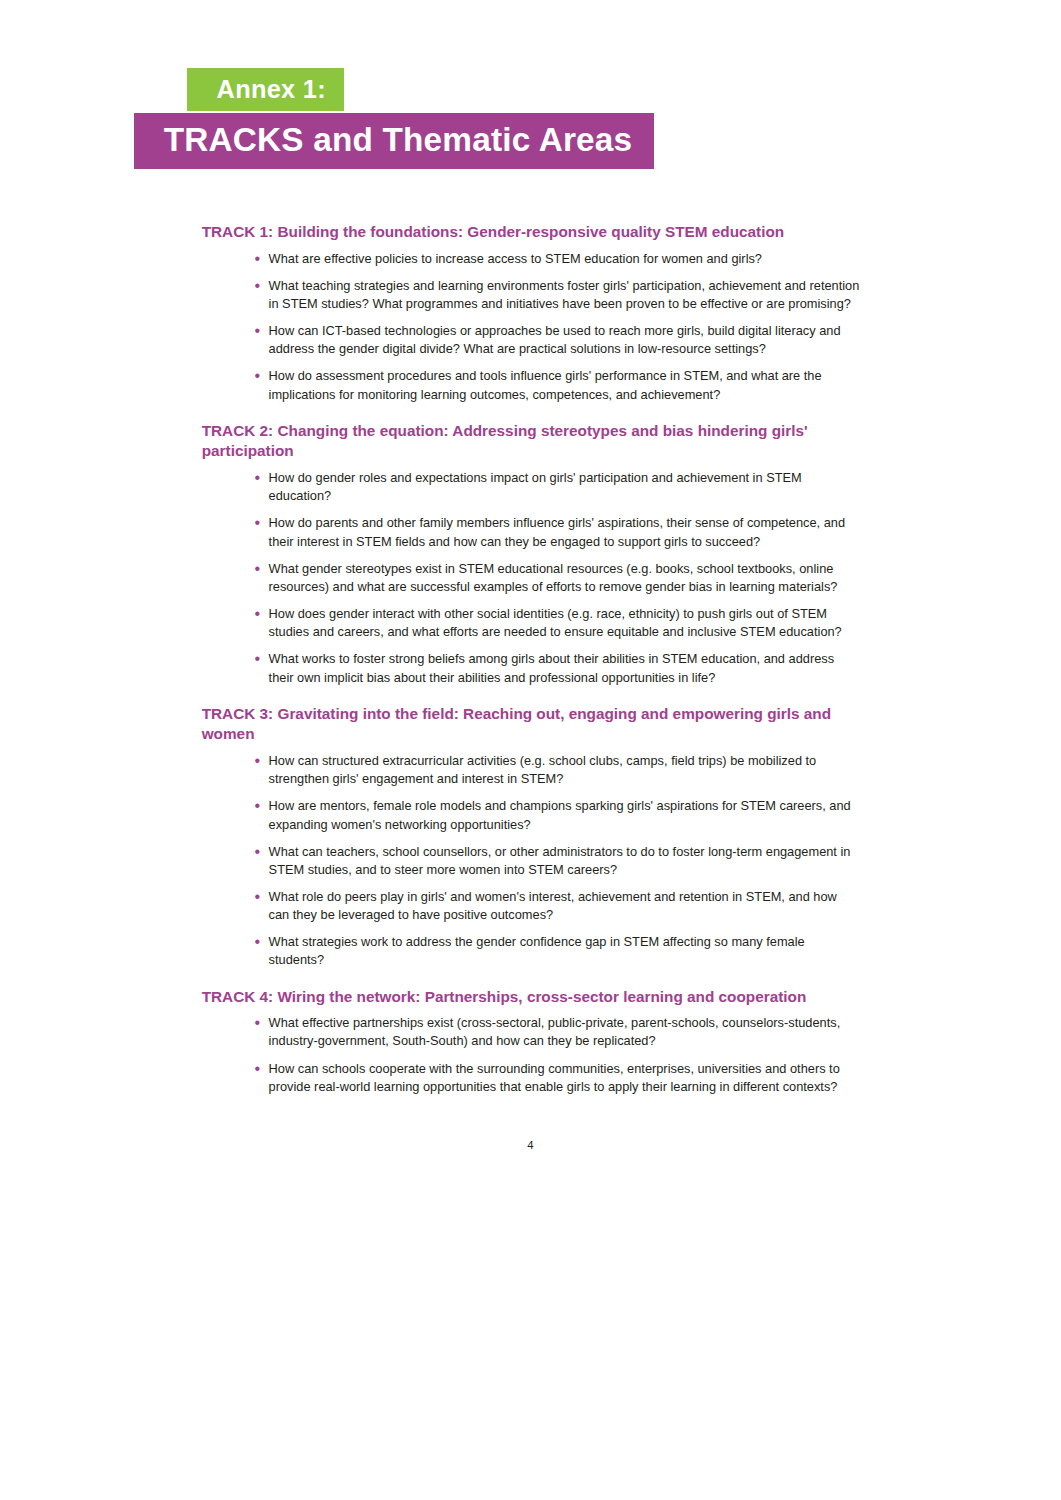Annex 1:
TRACKS and Thematic Areas
TRACK 1: Building the foundations: Gender-responsive quality STEM education
What are effective policies to increase access to STEM education for women and girls?
What teaching strategies and learning environments foster girls' participation, achievement and retention in STEM studies? What programmes and initiatives have been proven to be effective or are promising?
How can ICT-based technologies or approaches be used to reach more girls, build digital literacy and address the gender digital divide? What are practical solutions in low-resource settings?
How do assessment procedures and tools influence girls' performance in STEM, and what are the implications for monitoring learning outcomes, competences, and achievement?
TRACK 2: Changing the equation: Addressing stereotypes and bias hindering girls' participation
How do gender roles and expectations impact on girls' participation and achievement in STEM education?
How do parents and other family members influence girls' aspirations, their sense of competence, and their interest in STEM fields and how can they be engaged to support girls to succeed?
What gender stereotypes exist in STEM educational resources (e.g. books, school textbooks, online resources) and what are successful examples of efforts to remove gender bias in learning materials?
How does gender interact with other social identities (e.g. race, ethnicity) to push girls out of STEM studies and careers, and what efforts are needed to ensure equitable and inclusive STEM education?
What works to foster strong beliefs among girls about their abilities in STEM education, and address their own implicit bias about their abilities and professional opportunities in life?
TRACK 3: Gravitating into the field: Reaching out, engaging and empowering girls and women
How can structured extracurricular activities (e.g. school clubs, camps, field trips) be mobilized to strengthen girls' engagement and interest in STEM?
How are mentors, female role models and champions sparking girls' aspirations for STEM careers, and expanding women's networking opportunities?
What can teachers, school counsellors, or other administrators to do to foster long-term engagement in STEM studies, and to steer more women into STEM careers?
What role do peers play in girls' and women's interest, achievement and retention in STEM, and how can they be leveraged to have positive outcomes?
What strategies work to address the gender confidence gap in STEM affecting so many female students?
TRACK 4: Wiring the network: Partnerships, cross-sector learning and cooperation
What effective partnerships exist (cross-sectoral, public-private, parent-schools, counselors-students, industry-government, South-South) and how can they be replicated?
How can schools cooperate with the surrounding communities, enterprises, universities and others to provide real-world learning opportunities that enable girls to apply their learning in different contexts?
4